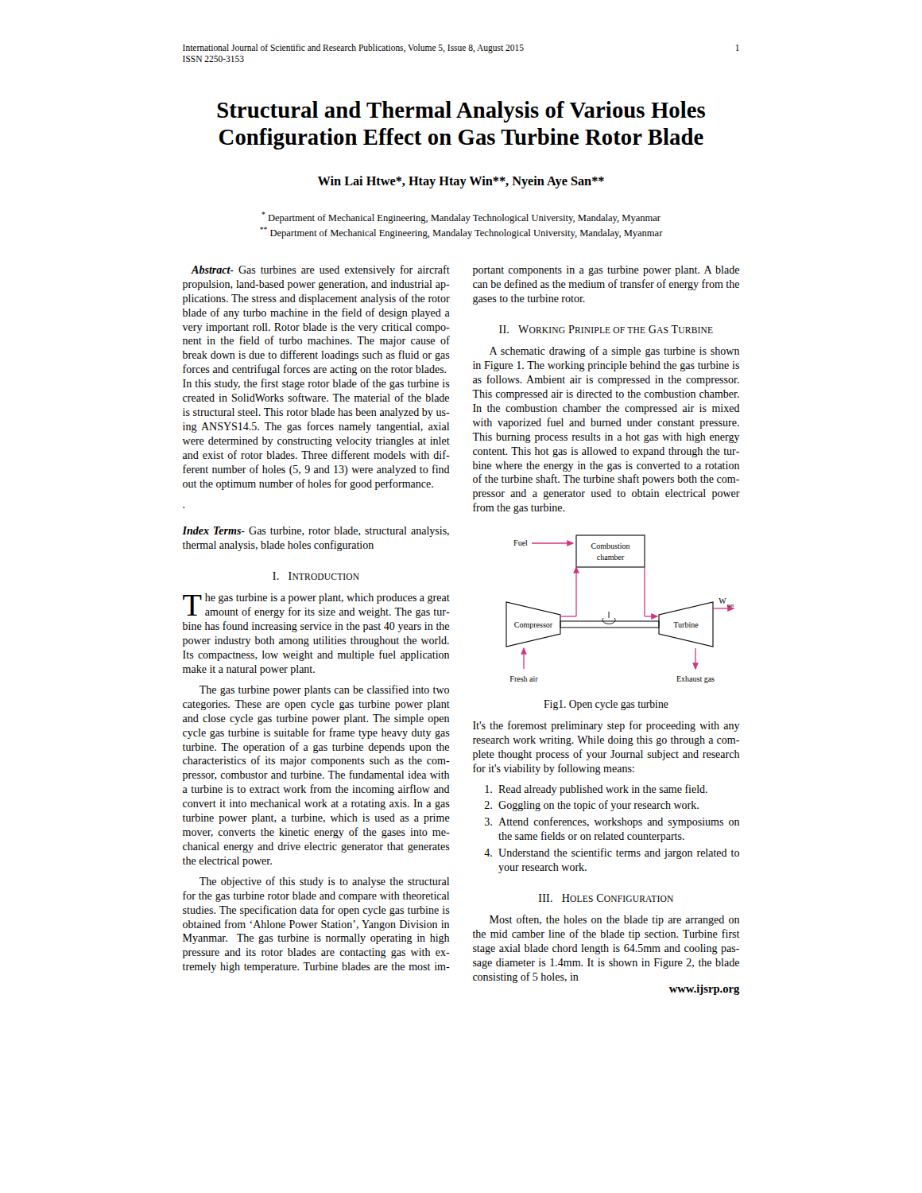International Journal of Scientific and Research Publications, Volume 5, Issue 8, August 2015
ISSN 2250-3153 1
Structural and Thermal Analysis of Various Holes Configuration Effect on Gas Turbine Rotor Blade
Win Lai Htwe*, Htay Htay Win**, Nyein Aye San**
* Department of Mechanical Engineering, Mandalay Technological University, Mandalay, Myanmar
** Department of Mechanical Engineering, Mandalay Technological University, Mandalay, Myanmar
Abstract- Gas turbines are used extensively for aircraft propulsion, land-based power generation, and industrial applications. The stress and displacement analysis of the rotor blade of any turbo machine in the field of design played a very important roll. Rotor blade is the very critical component in the field of turbo machines. The major cause of break down is due to different loadings such as fluid or gas forces and centrifugal forces are acting on the rotor blades. In this study, the first stage rotor blade of the gas turbine is created in SolidWorks software. The material of the blade is structural steel. This rotor blade has been analyzed by using ANSYS14.5. The gas forces namely tangential, axial were determined by constructing velocity triangles at inlet and exist of rotor blades. Three different models with different number of holes (5, 9 and 13) were analyzed to find out the optimum number of holes for good performance.
.
Index Terms- Gas turbine, rotor blade, structural analysis, thermal analysis, blade holes configuration
I. INTRODUCTION
The gas turbine is a power plant, which produces a great amount of energy for its size and weight. The gas turbine has found increasing service in the past 40 years in the power industry both among utilities throughout the world. Its compactness, low weight and multiple fuel application make it a natural power plant.
The gas turbine power plants can be classified into two categories. These are open cycle gas turbine power plant and close cycle gas turbine power plant. The simple open cycle gas turbine is suitable for frame type heavy duty gas turbine. The operation of a gas turbine depends upon the characteristics of its major components such as the compressor, combustor and turbine. The fundamental idea with a turbine is to extract work from the incoming airflow and convert it into mechanical work at a rotating axis. In a gas turbine power plant, a turbine, which is used as a prime mover, converts the kinetic energy of the gases into mechanical energy and drive electric generator that generates the electrical power.
The objective of this study is to analyse the structural for the gas turbine rotor blade and compare with theoretical studies. The specification data for open cycle gas turbine is obtained from ‘Ahlone Power Station’, Yangon Division in Myanmar. The gas turbine is normally operating in high pressure and its rotor blades are contacting gas with extremely high temperature. Turbine blades are the most important components in a gas turbine power plant. A blade can be defined as the medium of transfer of energy from the gases to the turbine rotor.
II. WORKING PRINIPLE OF THE GAS TURBINE
A schematic drawing of a simple gas turbine is shown in Figure 1. The working principle behind the gas turbine is as follows. Ambient air is compressed in the compressor. This compressed air is directed to the combustion chamber. In the combustion chamber the compressed air is mixed with vaporized fuel and burned under constant pressure. This burning process results in a hot gas with high energy content. This hot gas is allowed to expand through the turbine where the energy in the gas is converted to a rotation of the turbine shaft. The turbine shaft powers both the compressor and a generator used to obtain electrical power from the gas turbine.
Combustion chamber Fuel Compressor Turbine Fresh air Exhaust gas W net
Fig1. Open cycle gas turbine
It's the foremost preliminary step for proceeding with any research work writing. While doing this go through a complete thought process of your Journal subject and research for it's viability by following means:
Read already published work in the same field.
Goggling on the topic of your research work.
Attend conferences, workshops and symposiums on the same fields or on related counterparts.
Understand the scientific terms and jargon related to your research work.
III. HOLES CONFIGURATION
Most often, the holes on the blade tip are arranged on the mid camber line of the blade tip section. Turbine first stage axial blade chord length is 64.5mm and cooling passage diameter is 1.4mm. It is shown in Figure 2, the blade consisting of 5 holes, in
www.ijsrp.org